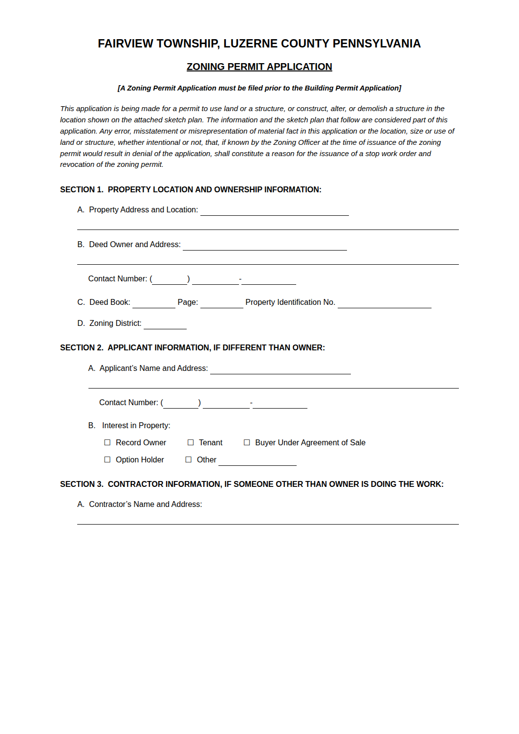FAIRVIEW TOWNSHIP, LUZERNE COUNTY PENNSYLVANIA
ZONING PERMIT APPLICATION
[A Zoning Permit Application must be filed prior to the Building Permit Application]
This application is being made for a permit to use land or a structure, or construct, alter, or demolish a structure in the location shown on the attached sketch plan. The information and the sketch plan that follow are considered part of this application. Any error, misstatement or misrepresentation of material fact in this application or the location, size or use of land or structure, whether intentional or not, that, if known by the Zoning Officer at the time of issuance of the zoning permit would result in denial of the application, shall constitute a reason for the issuance of a stop work order and revocation of the zoning permit.
SECTION 1. PROPERTY LOCATION AND OWNERSHIP INFORMATION:
A. Property Address and Location:
B. Deed Owner and Address:
Contact Number: ( ) -
C. Deed Book: Page: Property Identification No.
D. Zoning District:
SECTION 2. APPLICANT INFORMATION, IF DIFFERENT THAN OWNER:
A. Applicant’s Name and Address:
Contact Number: ( ) -
B. Interest in Property:
☐ Record Owner ☐ Tenant ☐ Buyer Under Agreement of Sale
☐ Option Holder ☐ Other
SECTION 3. CONTRACTOR INFORMATION, IF SOMEONE OTHER THAN OWNER IS DOING THE WORK:
A. Contractor’s Name and Address: